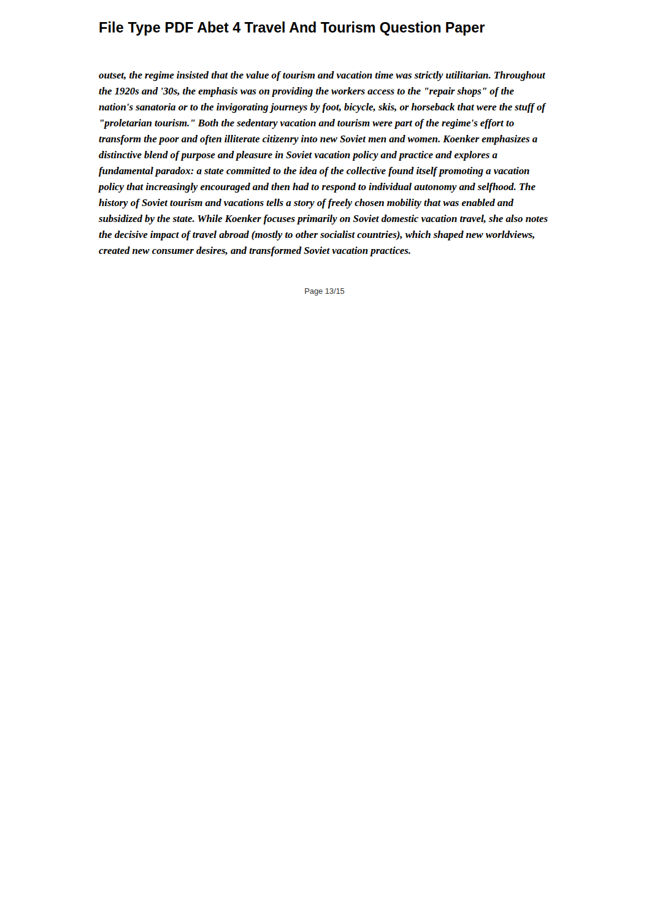File Type PDF Abet 4 Travel And Tourism Question Paper
outset, the regime insisted that the value of tourism and vacation time was strictly utilitarian. Throughout the 1920s and '30s, the emphasis was on providing the workers access to the "repair shops" of the nation's sanatoria or to the invigorating journeys by foot, bicycle, skis, or horseback that were the stuff of "proletarian tourism." Both the sedentary vacation and tourism were part of the regime's effort to transform the poor and often illiterate citizenry into new Soviet men and women. Koenker emphasizes a distinctive blend of purpose and pleasure in Soviet vacation policy and practice and explores a fundamental paradox: a state committed to the idea of the collective found itself promoting a vacation policy that increasingly encouraged and then had to respond to individual autonomy and selfhood. The history of Soviet tourism and vacations tells a story of freely chosen mobility that was enabled and subsidized by the state. While Koenker focuses primarily on Soviet domestic vacation travel, she also notes the decisive impact of travel abroad (mostly to other socialist countries), which shaped new worldviews, created new consumer desires, and transformed Soviet vacation practices.
Page 13/15